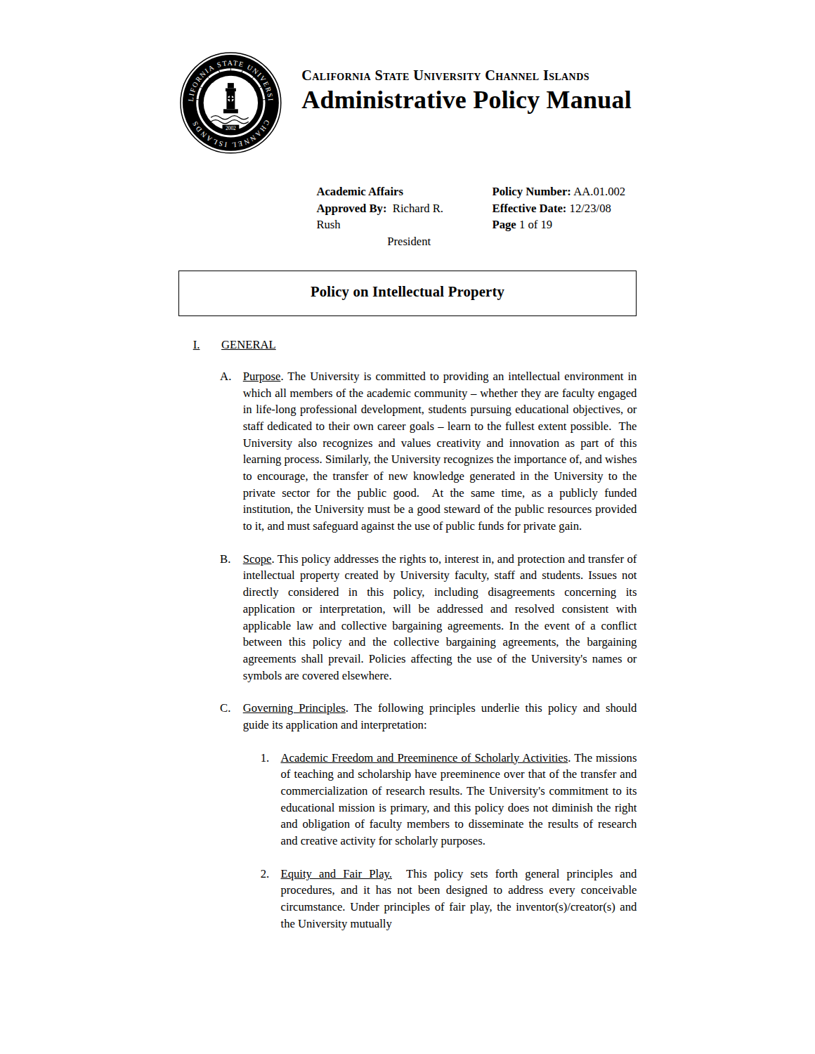2002 CALIFORNIA STATE UNIVERSITY CHANNEL ISLANDS
California State University Channel Islands
Administrative Policy Manual
Academic Affairs
Approved By: Richard R. Rush
President
Policy Number: AA.01.002
Effective Date: 12/23/08
Page 1 of 19
Policy on Intellectual Property
I.
GENERAL
A.
Purpose. The University is committed to providing an intellectual environment in which all members of the academic community – whether they are faculty engaged in life-long professional development, students pursuing educational objectives, or staff dedicated to their own career goals – learn to the fullest extent possible. The University also recognizes and values creativity and innovation as part of this learning process. Similarly, the University recognizes the importance of, and wishes to encourage, the transfer of new knowledge generated in the University to the private sector for the public good. At the same time, as a publicly funded institution, the University must be a good steward of the public resources provided to it, and must safeguard against the use of public funds for private gain.
B.
Scope. This policy addresses the rights to, interest in, and protection and transfer of intellectual property created by University faculty, staff and students. Issues not directly considered in this policy, including disagreements concerning its application or interpretation, will be addressed and resolved consistent with applicable law and collective bargaining agreements. In the event of a conflict between this policy and the collective bargaining agreements, the bargaining agreements shall prevail. Policies affecting the use of the University's names or symbols are covered elsewhere.
C.
Governing Principles. The following principles underlie this policy and should guide its application and interpretation:
1.
Academic Freedom and Preeminence of Scholarly Activities. The missions of teaching and scholarship have preeminence over that of the transfer and commercialization of research results. The University's commitment to its educational mission is primary, and this policy does not diminish the right and obligation of faculty members to disseminate the results of research and creative activity for scholarly purposes.
2.
Equity and Fair Play. This policy sets forth general principles and procedures, and it has not been designed to address every conceivable circumstance. Under principles of fair play, the inventor(s)/creator(s) and the University mutually